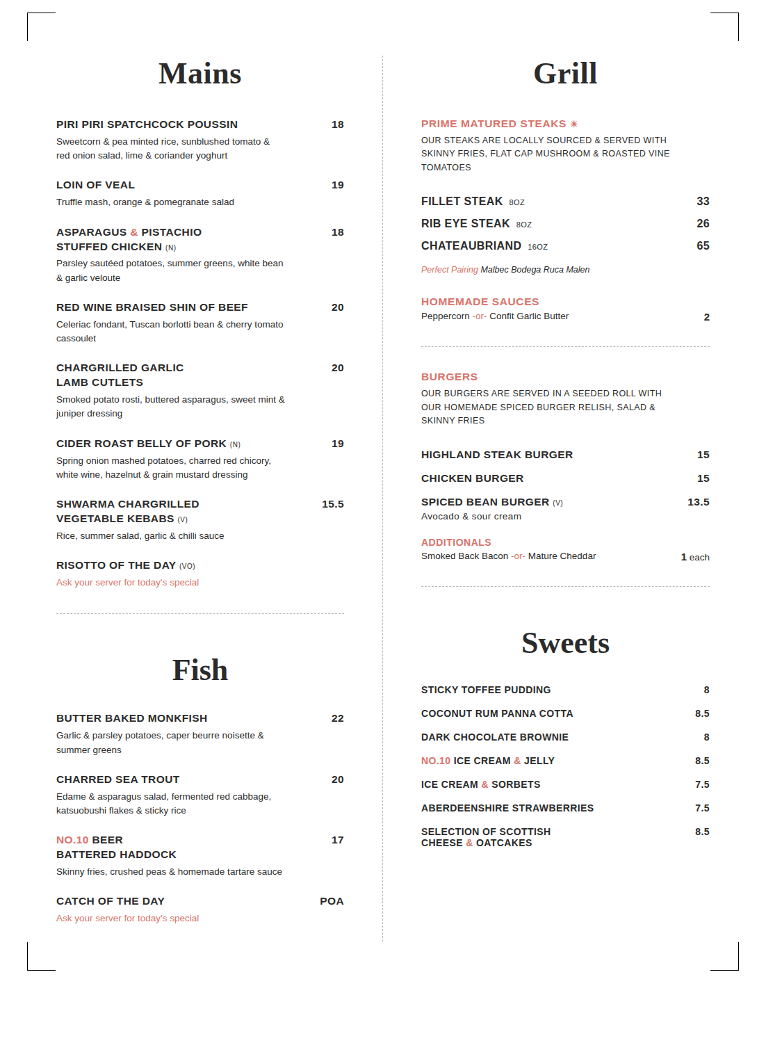Mains
Piri Piri Spatchcock Poussin 18
Sweetcorn & pea minted rice, sunblushed tomato & red onion salad, lime & coriander yoghurt
Loin of Veal 19
Truffle mash, orange & pomegranate salad
Asparagus & Pistachio
Stuffed Chicken (N) 18
Parsley sautéed potatoes, summer greens, white bean & garlic veloute
Red Wine Braised Shin of Beef 20
Celeriac fondant, Tuscan borlotti bean & cherry tomato cassoulet
Chargrilled Garlic
Lamb Cutlets 20
Smoked potato rosti, buttered asparagus, sweet mint & juniper dressing
Cider Roast Belly of Pork (N) 19
Spring onion mashed potatoes, charred red chicory, white wine, hazelnut & grain mustard dressing
Shwarma Chargrilled
Vegetable Kebabs (V) 15.5
Rice, summer salad, garlic & chilli sauce
Risotto of the Day (VO)
Ask your server for today's special
Fish
Butter Baked Monkfish 22
Garlic & parsley potatoes, caper beurre noisette & summer greens
Charred Sea Trout 20
Edame & asparagus salad, fermented red cabbage, katsuobushi flakes & sticky rice
No.10 Beer
Battered Haddock 17
Skinny fries, crushed peas & homemade tartare sauce
Catch of the Day POA
Ask your server for today's special
Grill
Prime Matured Steaks ☀
Our steaks are locally sourced & served with skinny fries, flat cap mushroom & roasted vine tomatoes
Fillet Steak 8OZ 33
Rib Eye Steak 8OZ 26
Chateaubriand 16OZ 65
Perfect Pairing Malbec Bodega Ruca Malen
Homemade Sauces
Peppercorn -or- Confit Garlic Butter 2
Burgers
Our burgers are served in a seeded roll with our homemade spiced burger relish, salad & skinny fries
Highland Steak Burger 15
Chicken Burger 15
Spiced Bean Burger (V)
Avocado & sour cream
13.5
Additionals
Smoked Back Bacon -or- Mature Cheddar 1 each
Sweets
Sticky Toffee Pudding 8
Coconut Rum Panna Cotta 8.5
Dark Chocolate Brownie 8
No.10 Ice Cream & Jelly 8.5
Ice Cream & Sorbets 7.5
Aberdeenshire Strawberries 7.5
Selection of Scottish
Cheese & Oatcakes 8.5